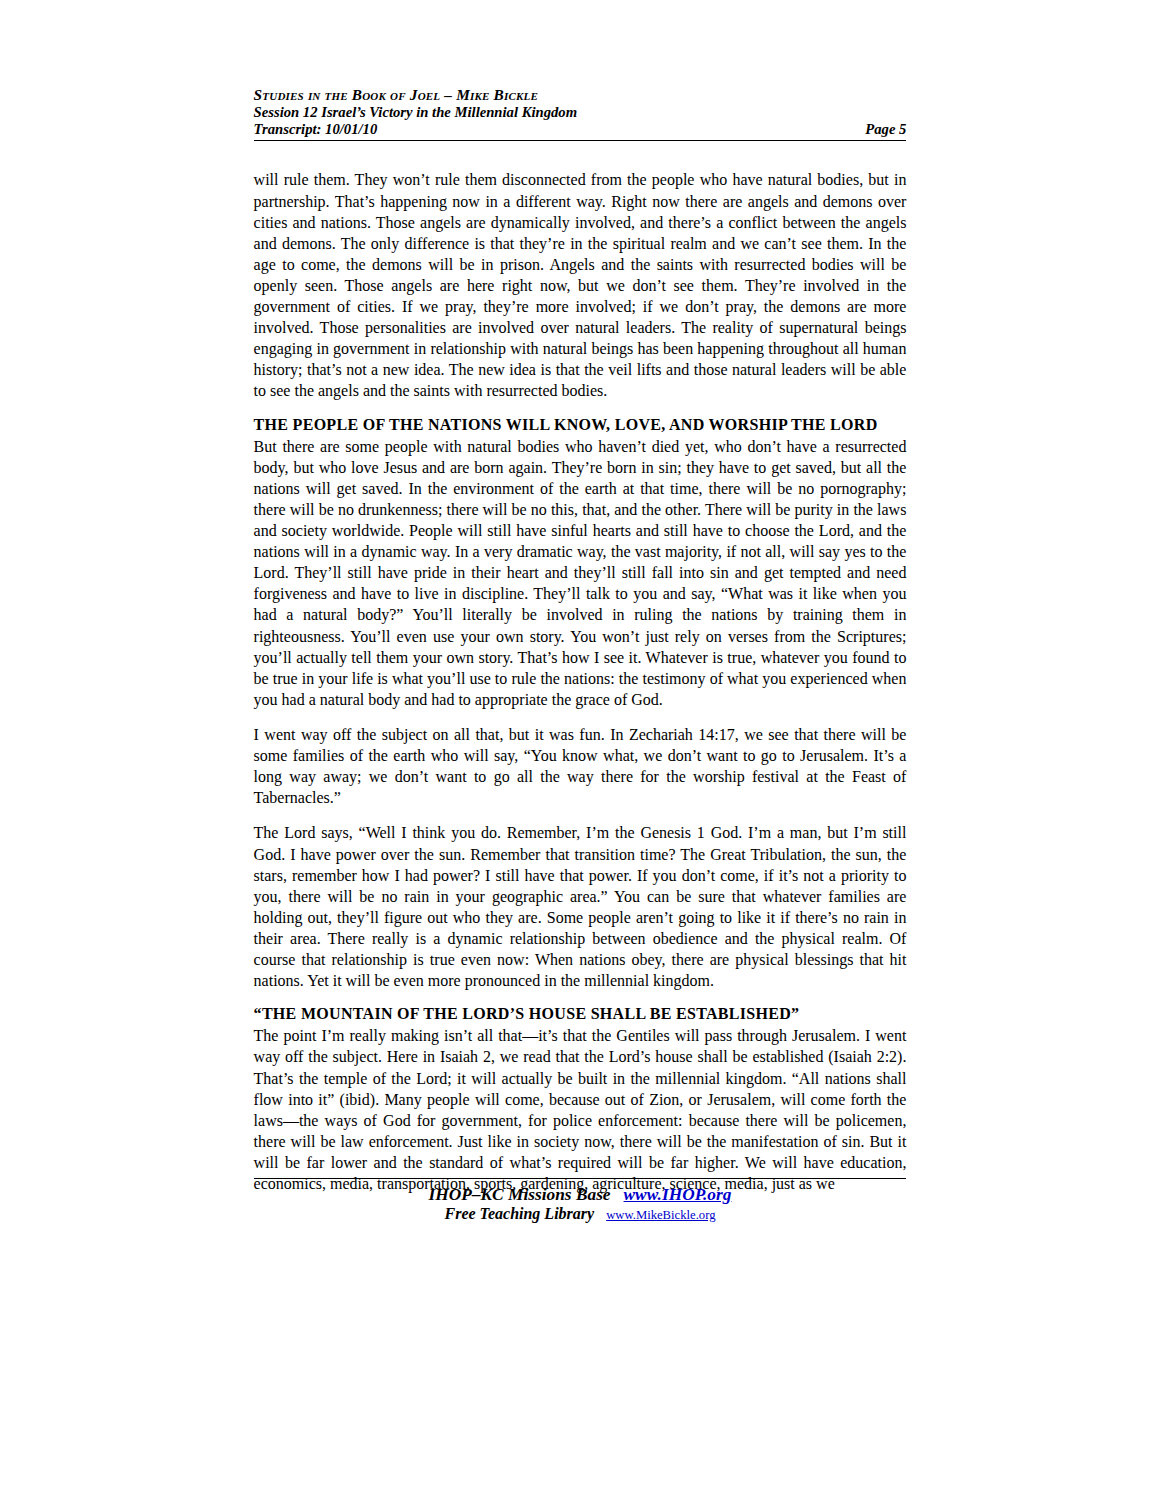Studies in the Book of Joel – Mike Bickle
Session 12 Israel’s Victory in the Millennial Kingdom
Transcript: 10/01/10 Page 5
will rule them. They won’t rule them disconnected from the people who have natural bodies, but in partnership. That’s happening now in a different way. Right now there are angels and demons over cities and nations. Those angels are dynamically involved, and there’s a conflict between the angels and demons. The only difference is that they’re in the spiritual realm and we can’t see them. In the age to come, the demons will be in prison. Angels and the saints with resurrected bodies will be openly seen. Those angels are here right now, but we don’t see them. They’re involved in the government of cities. If we pray, they’re more involved; if we don’t pray, the demons are more involved. Those personalities are involved over natural leaders. The reality of supernatural beings engaging in government in relationship with natural beings has been happening throughout all human history; that’s not a new idea. The new idea is that the veil lifts and those natural leaders will be able to see the angels and the saints with resurrected bodies.
The people of the nations will know, love, and worship the Lord
But there are some people with natural bodies who haven’t died yet, who don’t have a resurrected body, but who love Jesus and are born again. They’re born in sin; they have to get saved, but all the nations will get saved. In the environment of the earth at that time, there will be no pornography; there will be no drunkenness; there will be no this, that, and the other. There will be purity in the laws and society worldwide. People will still have sinful hearts and still have to choose the Lord, and the nations will in a dynamic way. In a very dramatic way, the vast majority, if not all, will say yes to the Lord. They’ll still have pride in their heart and they’ll still fall into sin and get tempted and need forgiveness and have to live in discipline. They’ll talk to you and say, “What was it like when you had a natural body?” You’ll literally be involved in ruling the nations by training them in righteousness. You’ll even use your own story. You won’t just rely on verses from the Scriptures; you’ll actually tell them your own story. That’s how I see it. Whatever is true, whatever you found to be true in your life is what you’ll use to rule the nations: the testimony of what you experienced when you had a natural body and had to appropriate the grace of God.
I went way off the subject on all that, but it was fun. In Zechariah 14:17, we see that there will be some families of the earth who will say, “You know what, we don’t want to go to Jerusalem. It’s a long way away; we don’t want to go all the way there for the worship festival at the Feast of Tabernacles.”
The Lord says, “Well I think you do. Remember, I’m the Genesis 1 God. I’m a man, but I’m still God. I have power over the sun. Remember that transition time? The Great Tribulation, the sun, the stars, remember how I had power? I still have that power. If you don’t come, if it’s not a priority to you, there will be no rain in your geographic area.” You can be sure that whatever families are holding out, they’ll figure out who they are. Some people aren’t going to like it if there’s no rain in their area. There really is a dynamic relationship between obedience and the physical realm. Of course that relationship is true even now: When nations obey, there are physical blessings that hit nations. Yet it will be even more pronounced in the millennial kingdom.
“The mountain of the Lord’s house shall be established”
The point I’m really making isn’t all that—it’s that the Gentiles will pass through Jerusalem. I went way off the subject. Here in Isaiah 2, we read that the Lord’s house shall be established (Isaiah 2:2). That’s the temple of the Lord; it will actually be built in the millennial kingdom. “All nations shall flow into it” (ibid). Many people will come, because out of Zion, or Jerusalem, will come forth the laws—the ways of God for government, for police enforcement: because there will be policemen, there will be law enforcement. Just like in society now, there will be the manifestation of sin. But it will be far lower and the standard of what’s required will be far higher. We will have education, economics, media, transportation, sports, gardening, agriculture, science, media, just as we
IHOP–KC Missions Base www.IHOP.org
Free Teaching Library www.MikeBickle.org